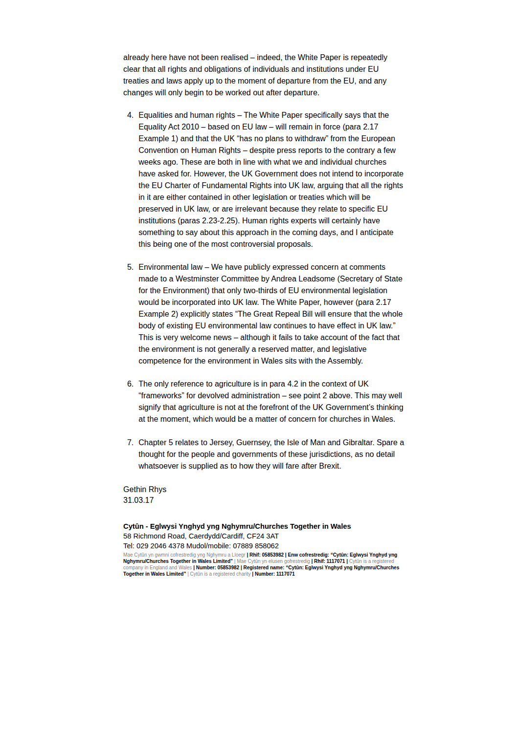already here have not been realised – indeed, the White Paper is repeatedly clear that all rights and obligations of individuals and institutions under EU treaties and laws apply up to the moment of departure from the EU, and any changes will only begin to be worked out after departure.
Equalities and human rights – The White Paper specifically says that the Equality Act 2010 – based on EU law – will remain in force (para 2.17 Example 1) and that the UK “has no plans to withdraw” from the European Convention on Human Rights – despite press reports to the contrary a few weeks ago. These are both in line with what we and individual churches have asked for. However, the UK Government does not intend to incorporate the EU Charter of Fundamental Rights into UK law, arguing that all the rights in it are either contained in other legislation or treaties which will be preserved in UK law, or are irrelevant because they relate to specific EU institutions (paras 2.23-2.25). Human rights experts will certainly have something to say about this approach in the coming days, and I anticipate this being one of the most controversial proposals.
Environmental law – We have publicly expressed concern at comments made to a Westminster Committee by Andrea Leadsome (Secretary of State for the Environment) that only two-thirds of EU environmental legislation would be incorporated into UK law. The White Paper, however (para 2.17 Example 2) explicitly states “The Great Repeal Bill will ensure that the whole body of existing EU environmental law continues to have effect in UK law.” This is very welcome news – although it fails to take account of the fact that the environment is not generally a reserved matter, and legislative competence for the environment in Wales sits with the Assembly.
The only reference to agriculture is in para 4.2 in the context of UK “frameworks” for devolved administration – see point 2 above. This may well signify that agriculture is not at the forefront of the UK Government’s thinking at the moment, which would be a matter of concern for churches in Wales.
Chapter 5 relates to Jersey, Guernsey, the Isle of Man and Gibraltar. Spare a thought for the people and governments of these jurisdictions, as no detail whatsoever is supplied as to how they will fare after Brexit.
Gethin Rhys
31.03.17
Cytûn - Eglwysi Ynghyd yng Nghymru/Churches Together in Wales
58 Richmond Road, Caerdydd/Cardiff, CF24 3AT
Tel: 029 2046 4378 Mudol/mobile: 07889 858062
Mae Cytûn yn gwmni cofrestredig yng Nghymru a Lloegr | Rhif: 05853982 | Enw cofrestredig: “Cytûn: Eglwysi Ynghyd yng Nghymru/Churches Together in Wales Limited” | Mae Cytûn yn elusen gofrestredig | Rhif: 1117071 | Cytûn is a registered company in England and Wales | Number: 05853982 | Registered name: “Cytûn: Eglwysi Ynghyd yng Nghymru/Churches Together in Wales Limited” | Cytûn is a registered charity | Number: 1117071